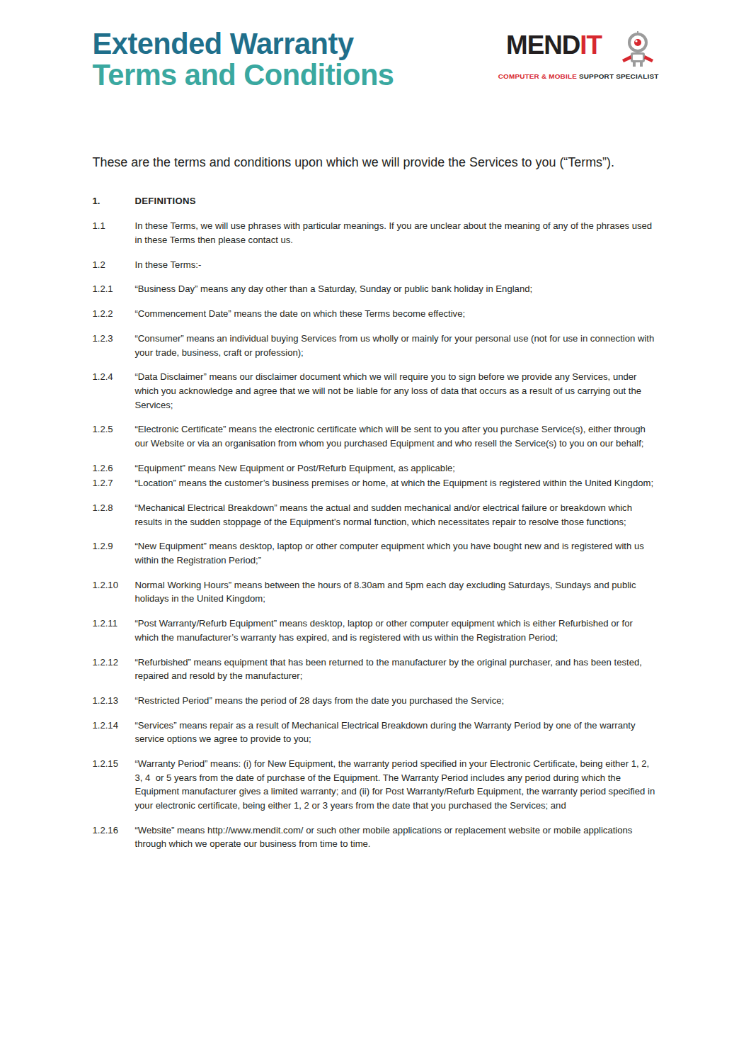Extended Warranty Terms and Conditions
MEND IT
COMPUTER & MOBILE SUPPORT SPECIALIST
These are the terms and conditions upon which we will provide the Services to you (“Terms”).
1. DEFINITIONS
1.1 In these Terms, we will use phrases with particular meanings. If you are unclear about the meaning of any of the phrases used in these Terms then please contact us.
1.2 In these Terms:-
1.2.1 “Business Day” means any day other than a Saturday, Sunday or public bank holiday in England;
1.2.2 “Commencement Date” means the date on which these Terms become effective;
1.2.3 “Consumer” means an individual buying Services from us wholly or mainly for your personal use (not for use in connection with your trade, business, craft or profession);
1.2.4 “Data Disclaimer” means our disclaimer document which we will require you to sign before we provide any Services, under which you acknowledge and agree that we will not be liable for any loss of data that occurs as a result of us carrying out the Services;
1.2.5 “Electronic Certificate” means the electronic certificate which will be sent to you after you purchase Service(s), either through our Website or via an organisation from whom you purchased Equipment and who resell the Service(s) to you on our behalf;
1.2.6 “Equipment” means New Equipment or Post/Refurb Equipment, as applicable;
1.2.7 “Location” means the customer’s business premises or home, at which the Equipment is registered within the United Kingdom;
1.2.8 “Mechanical Electrical Breakdown” means the actual and sudden mechanical and/or electrical failure or breakdown which results in the sudden stoppage of the Equipment’s normal function, which necessitates repair to resolve those functions;
1.2.9 “New Equipment” means desktop, laptop or other computer equipment which you have bought new and is registered with us within the Registration Period;”
1.2.10 Normal Working Hours” means between the hours of 8.30am and 5pm each day excluding Saturdays, Sundays and public holidays in the United Kingdom;
1.2.11 “Post Warranty/Refurb Equipment” means desktop, laptop or other computer equipment which is either Refurbished or for which the manufacturer’s warranty has expired, and is registered with us within the Registration Period;
1.2.12 “Refurbished” means equipment that has been returned to the manufacturer by the original purchaser, and has been tested, repaired and resold by the manufacturer;
1.2.13 “Restricted Period” means the period of 28 days from the date you purchased the Service;
1.2.14 “Services” means repair as a result of Mechanical Electrical Breakdown during the Warranty Period by one of the warranty service options we agree to provide to you;
1.2.15 “Warranty Period” means: (i) for New Equipment, the warranty period specified in your Electronic Certificate, being either 1, 2, 3, 4 or 5 years from the date of purchase of the Equipment. The Warranty Period includes any period during which the Equipment manufacturer gives a limited warranty; and (ii) for Post Warranty/Refurb Equipment, the warranty period specified in your electronic certificate, being either 1, 2 or 3 years from the date that you purchased the Services; and
1.2.16 “Website” means http://www.mendit.com/ or such other mobile applications or replacement website or mobile applications through which we operate our business from time to time.